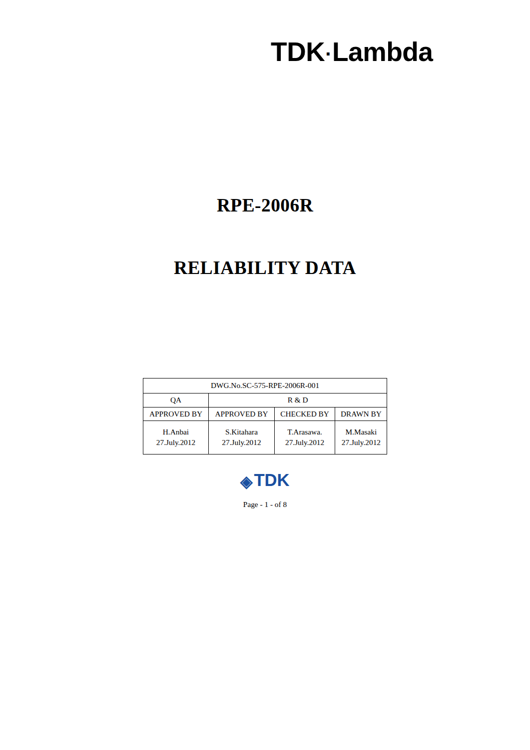TDK·Lambda
RPE-2006R
RELIABILITY DATA
| DWG.No.SC-575-RPE-2006R-001 |
| QA | R & D |
| APPROVED BY | APPROVED BY | CHECKED BY | DRAWN BY |
| H.Anbai 27.July.2012 | S.Kitahara 27.July.2012 | T.Arasawa. 27.July.2012 | M.Masaki 27.July.2012 |
◈TDK
Page - 1 - of 8